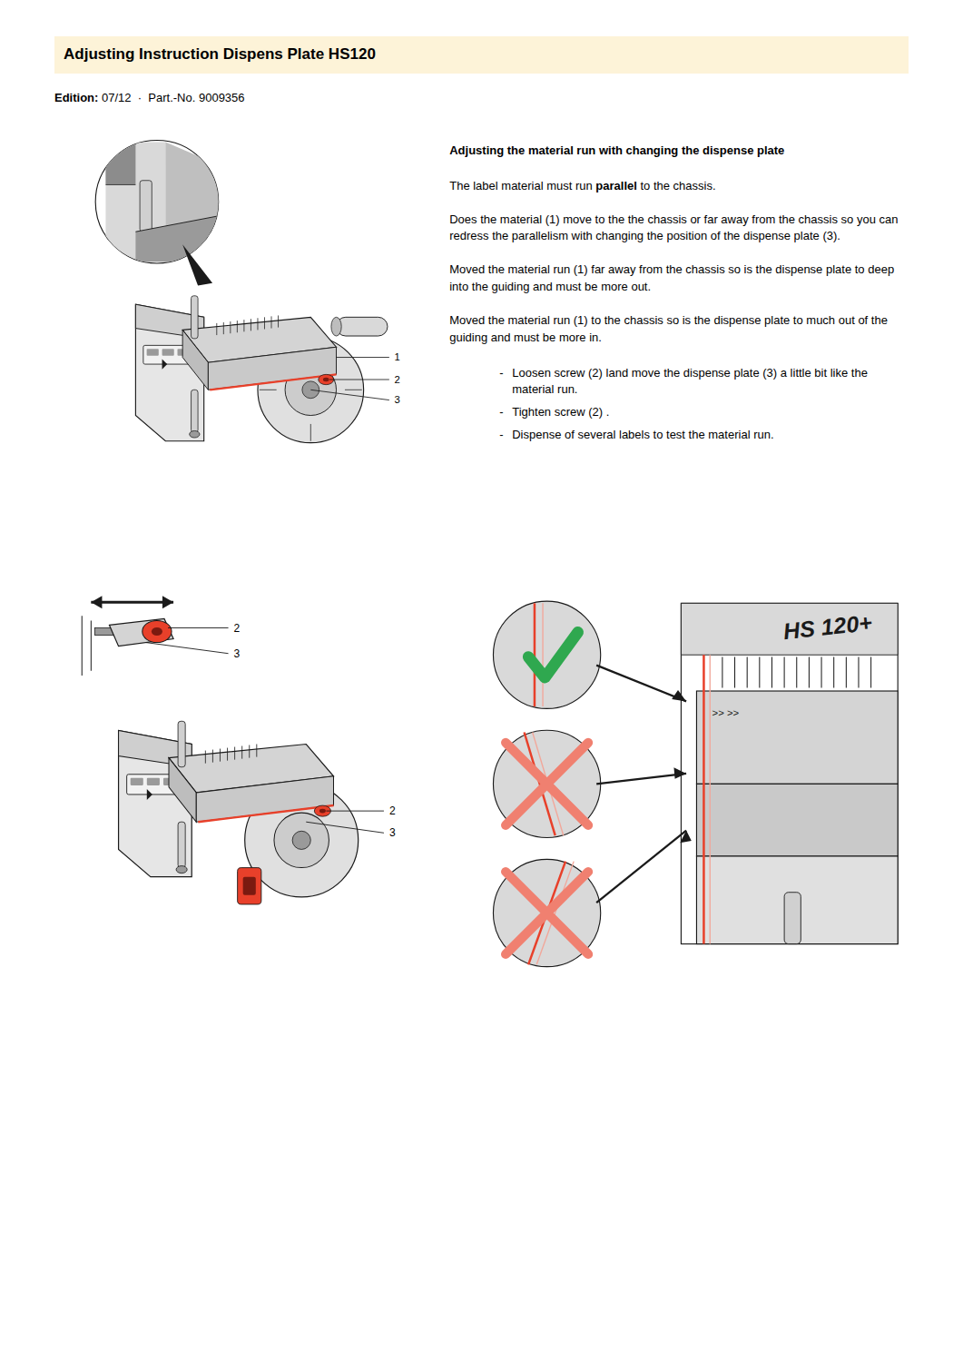Adjusting Instruction Dispens Plate HS120
Edition: 07/12 · Part.-No. 9009356
1 2 3
Adjusting the material run with changing the dispense plate
The label material must run parallel to the chassis.
Does the material (1) move to the the chassis or far away from the chassis so you can redress the parallelism with changing the position of the dispense plate (3).
Moved the material run (1) far away from the chassis so is the dispense plate to deep into the guiding and must be more out.
Moved the material run (1) to the chassis so is the dispense plate to much out of the guiding and must be more in.
Loosen screw (2) land move the dispense plate (3) a little bit like the material run.
Tighten screw (2) .
Dispense of several labels to test the material run.
2 3 2 3
HS 120+ >> >>